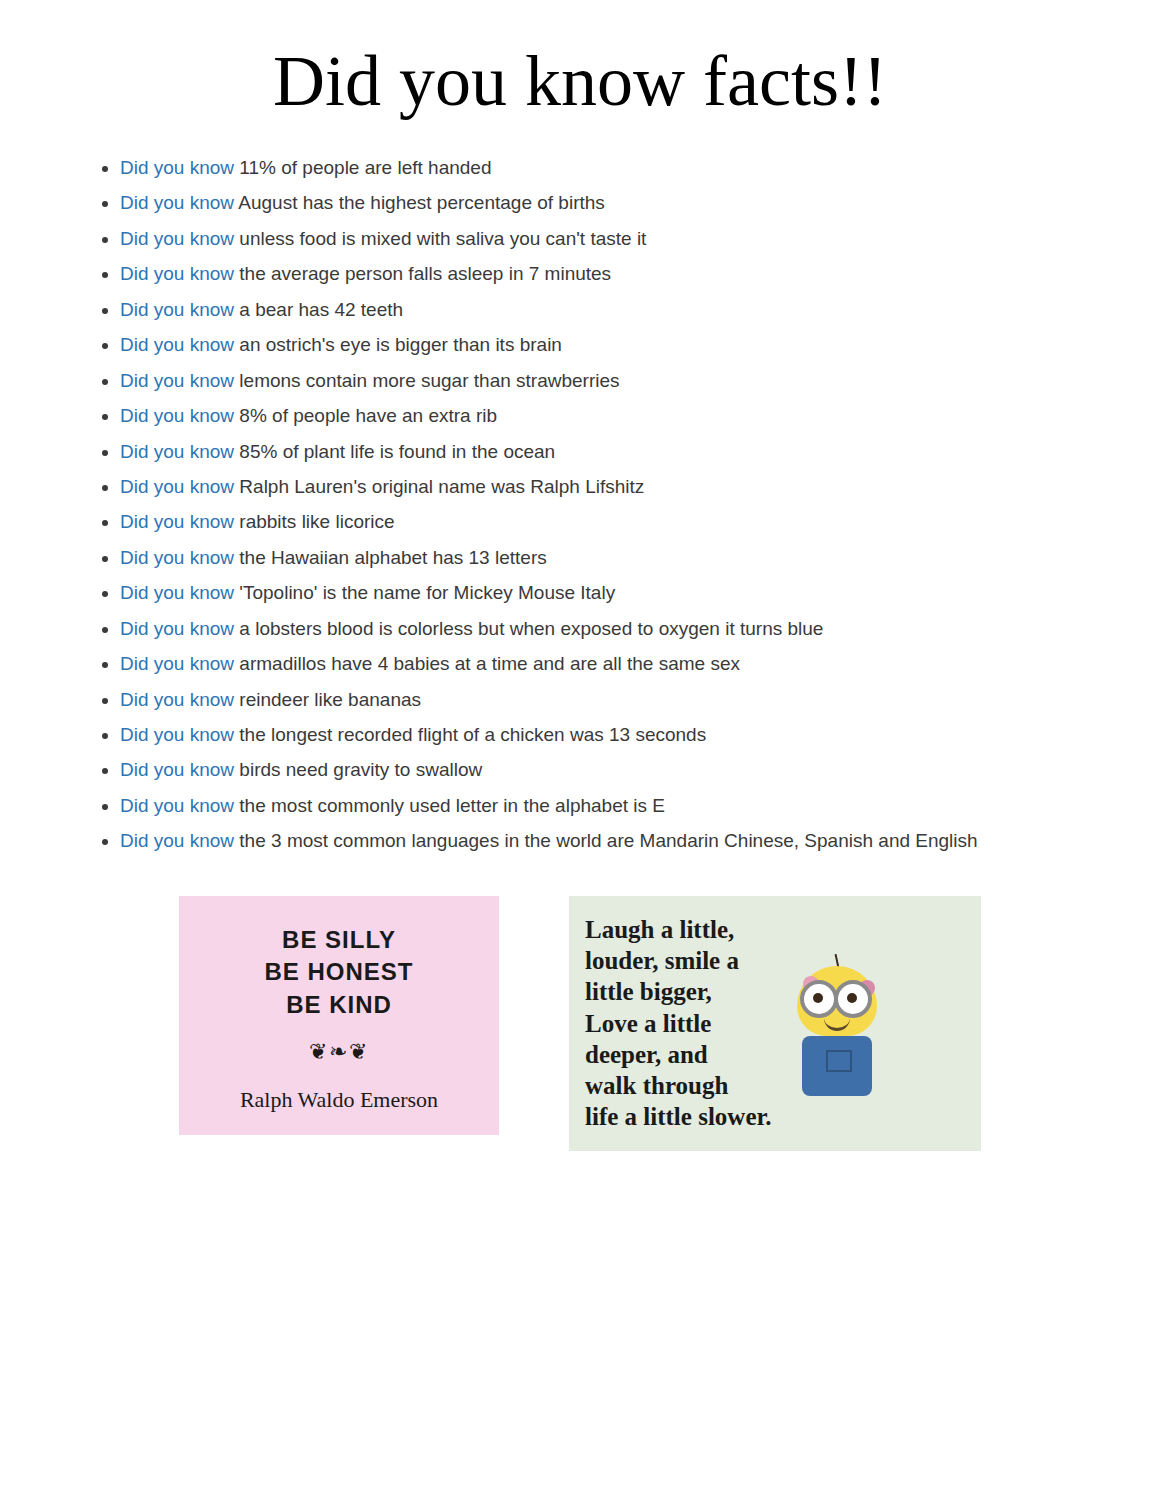Did you know facts!!
Did you know 11% of people are left handed
Did you know August has the highest percentage of births
Did you know unless food is mixed with saliva you can't taste it
Did you know the average person falls asleep in 7 minutes
Did you know a bear has 42 teeth
Did you know an ostrich's eye is bigger than its brain
Did you know lemons contain more sugar than strawberries
Did you know 8% of people have an extra rib
Did you know 85% of plant life is found in the ocean
Did you know Ralph Lauren's original name was Ralph Lifshitz
Did you know rabbits like licorice
Did you know the Hawaiian alphabet has 13 letters
Did you know 'Topolino' is the name for Mickey Mouse Italy
Did you know a lobsters blood is colorless but when exposed to oxygen it turns blue
Did you know armadillos have 4 babies at a time and are all the same sex
Did you know reindeer like bananas
Did you know the longest recorded flight of a chicken was 13 seconds
Did you know birds need gravity to swallow
Did you know the most commonly used letter in the alphabet is E
Did you know the 3 most common languages in the world are Mandarin Chinese, Spanish and English
BE SILLY
BE HONEST
BE KIND
❦❧❦
Ralph Waldo Emerson
Laugh a little,
louder, smile a
little bigger,
Love a little
deeper, and
walk through
life a little slower.